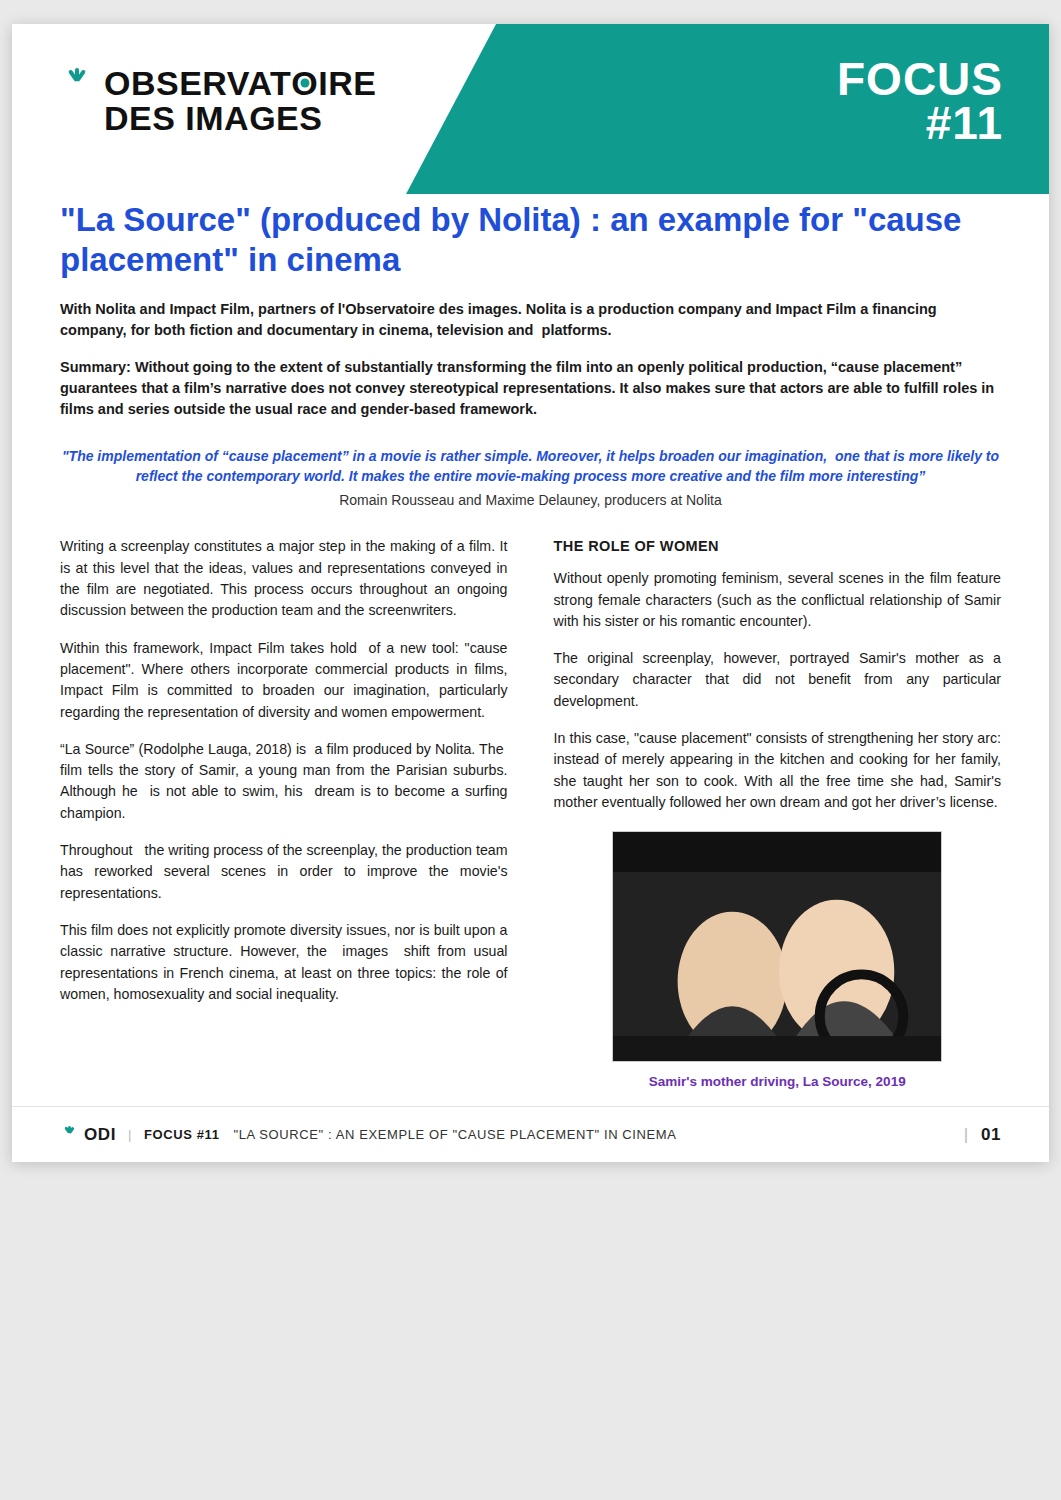OBSERVATOIRE
DES IMAGES
FOCUS #11
"La Source" (produced by Nolita) : an example for "cause placement" in cinema
With Nolita and Impact Film, partners of l'Observatoire des images. Nolita is a production company and Impact Film a financing company, for both fiction and documentary in cinema, television and platforms.
Summary: Without going to the extent of substantially transforming the film into an openly political production, “cause placement” guarantees that a film’s narrative does not convey stereotypical representations. It also makes sure that actors are able to fulfill roles in films and series outside the usual race and gender-based framework.
"The implementation of “cause placement” in a movie is rather simple. Moreover, it helps broaden our imagination, one that is more likely to reflect the contemporary world. It makes the entire movie-making process more creative and the film more interesting” Romain Rousseau and Maxime Delauney, producers at Nolita
Writing a screenplay constitutes a major step in the making of a film. It is at this level that the ideas, values and representations conveyed in the film are negotiated. This process occurs throughout an ongoing discussion between the production team and the screenwriters.
Within this framework, Impact Film takes hold of a new tool: "cause placement". Where others incorporate commercial products in films, Impact Film is committed to broaden our imagination, particularly regarding the representation of diversity and women empowerment.
“La Source” (Rodolphe Lauga, 2018) is a film produced by Nolita. The film tells the story of Samir, a young man from the Parisian suburbs. Although he is not able to swim, his dream is to become a surfing champion.
Throughout the writing process of the screenplay, the production team has reworked several scenes in order to improve the movie's representations.
This film does not explicitly promote diversity issues, nor is built upon a classic narrative structure. However, the images shift from usual representations in French cinema, at least on three topics: the role of women, homosexuality and social inequality.
The role of women
Without openly promoting feminism, several scenes in the film feature strong female characters (such as the conflictual relationship of Samir with his sister or his romantic encounter).
The original screenplay, however, portrayed Samir's mother as a secondary character that did not benefit from any particular development.
In this case, "cause placement" consists of strengthening her story arc: instead of merely appearing in the kitchen and cooking for her family, she taught her son to cook. With all the free time she had, Samir's mother eventually followed her own dream and got her driver’s license.
Samir's mother driving, La Source, 2019
ODI
| FOCUS #11 "LA SOURCE" : AN EXEMPLE OF "CAUSE PLACEMENT" IN CINEMA |01